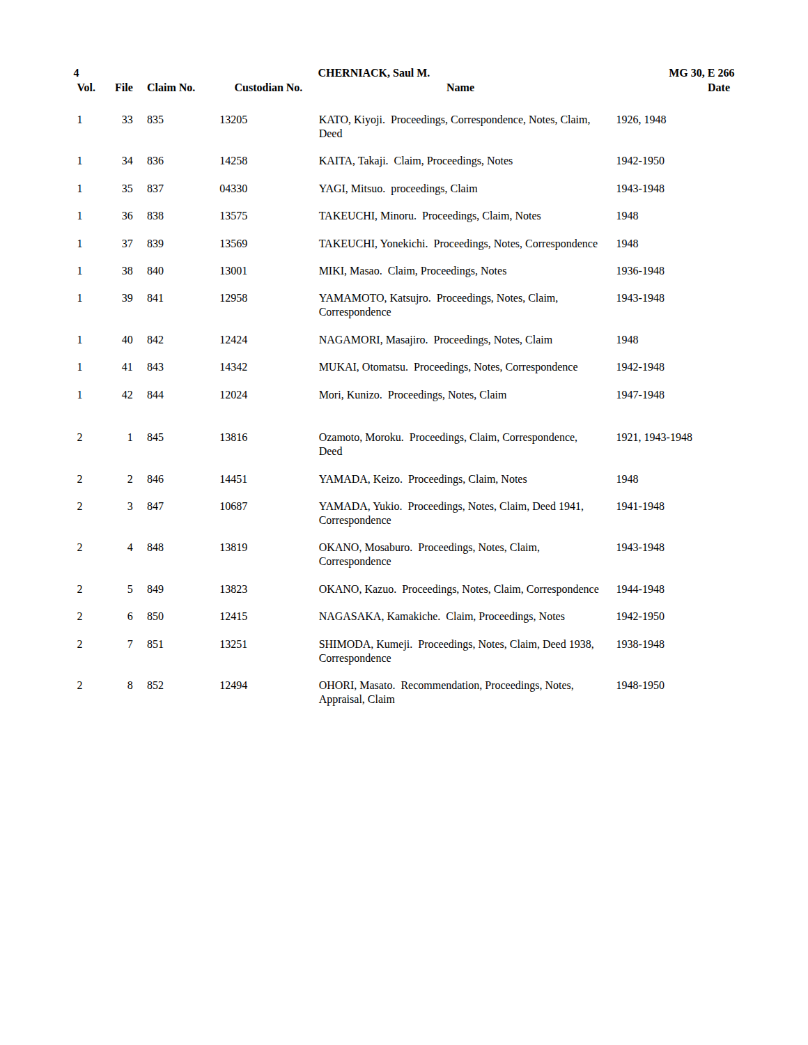4 CHERNIACK, Saul M. MG 30, E 266
| Vol. | File | Claim No. | Custodian No. | Name | Date |
| --- | --- | --- | --- | --- | --- |
| 1 | 33 | 835 | 13205 | KATO, Kiyoji. Proceedings, Correspondence, Notes, Claim, Deed | 1926, 1948 |
| 1 | 34 | 836 | 14258 | KAITA, Takaji. Claim, Proceedings, Notes | 1942-1950 |
| 1 | 35 | 837 | 04330 | YAGI, Mitsuo. proceedings, Claim | 1943-1948 |
| 1 | 36 | 838 | 13575 | TAKEUCHI, Minoru. Proceedings, Claim, Notes | 1948 |
| 1 | 37 | 839 | 13569 | TAKEUCHI, Yonekichi. Proceedings, Notes, Correspondence | 1948 |
| 1 | 38 | 840 | 13001 | MIKI, Masao. Claim, Proceedings, Notes | 1936-1948 |
| 1 | 39 | 841 | 12958 | YAMAMOTO, Katsujro. Proceedings, Notes, Claim, Correspondence | 1943-1948 |
| 1 | 40 | 842 | 12424 | NAGAMORI, Masajiro. Proceedings, Notes, Claim | 1948 |
| 1 | 41 | 843 | 14342 | MUKAI, Otomatsu. Proceedings, Notes, Correspondence | 1942-1948 |
| 1 | 42 | 844 | 12024 | Mori, Kunizo. Proceedings, Notes, Claim | 1947-1948 |
| 2 | 1 | 845 | 13816 | Ozamoto, Moroku. Proceedings, Claim, Correspondence, Deed | 1921, 1943-1948 |
| 2 | 2 | 846 | 14451 | YAMADA, Keizo. Proceedings, Claim, Notes | 1948 |
| 2 | 3 | 847 | 10687 | YAMADA, Yukio. Proceedings, Notes, Claim, Deed 1941, Correspondence | 1941-1948 |
| 2 | 4 | 848 | 13819 | OKANO, Mosaburo. Proceedings, Notes, Claim, Correspondence | 1943-1948 |
| 2 | 5 | 849 | 13823 | OKANO, Kazuo. Proceedings, Notes, Claim, Correspondence | 1944-1948 |
| 2 | 6 | 850 | 12415 | NAGASAKA, Kamakiche. Claim, Proceedings, Notes | 1942-1950 |
| 2 | 7 | 851 | 13251 | SHIMODA, Kumeji. Proceedings, Notes, Claim, Deed 1938, Correspondence | 1938-1948 |
| 2 | 8 | 852 | 12494 | OHORI, Masato. Recommendation, Proceedings, Notes, Appraisal, Claim | 1948-1950 |